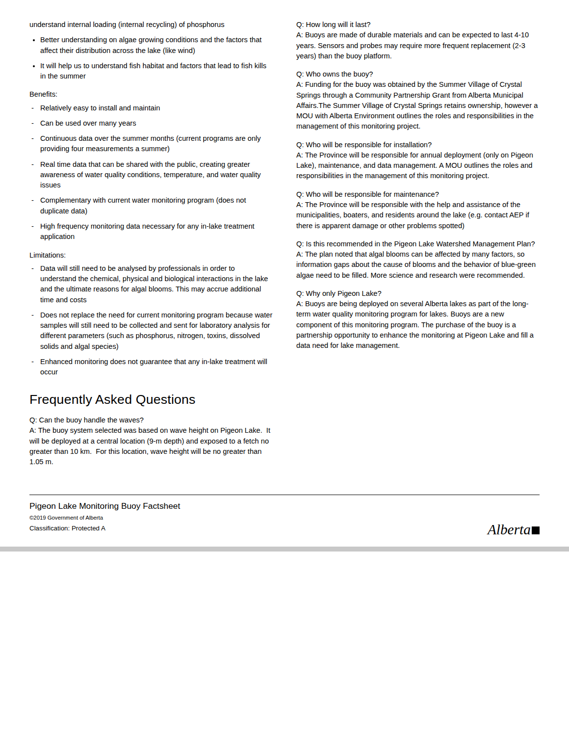understand internal loading (internal recycling) of phosphorus
Better understanding on algae growing conditions and the factors that affect their distribution across the lake (like wind)
It will help us to understand fish habitat and factors that lead to fish kills in the summer
Benefits:
Relatively easy to install and maintain
Can be used over many years
Continuous data over the summer months (current programs are only providing four measurements a summer)
Real time data that can be shared with the public, creating greater awareness of water quality conditions, temperature, and water quality issues
Complementary with current water monitoring program (does not duplicate data)
High frequency monitoring data necessary for any in-lake treatment application
Limitations:
Data will still need to be analysed by professionals in order to understand the chemical, physical and biological interactions in the lake and the ultimate reasons for algal blooms. This may accrue additional time and costs
Does not replace the need for current monitoring program because water samples will still need to be collected and sent for laboratory analysis for different parameters (such as phosphorus, nitrogen, toxins, dissolved solids and algal species)
Enhanced monitoring does not guarantee that any in-lake treatment will occur
Frequently Asked Questions
Q: Can the buoy handle the waves?
A: The buoy system selected was based on wave height on Pigeon Lake. It will be deployed at a central location (9-m depth) and exposed to a fetch no greater than 10 km. For this location, wave height will be no greater than 1.05 m.
Q: How long will it last?
A: Buoys are made of durable materials and can be expected to last 4-10 years. Sensors and probes may require more frequent replacement (2-3 years) than the buoy platform.
Q: Who owns the buoy?
A: Funding for the buoy was obtained by the Summer Village of Crystal Springs through a Community Partnership Grant from Alberta Municipal Affairs.The Summer Village of Crystal Springs retains ownership, however a MOU with Alberta Environment outlines the roles and responsibilities in the management of this monitoring project.
Q: Who will be responsible for installation?
A: The Province will be responsible for annual deployment (only on Pigeon Lake), maintenance, and data management. A MOU outlines the roles and responsibilities in the management of this monitoring project.
Q: Who will be responsible for maintenance?
A: The Province will be responsible with the help and assistance of the municipalities, boaters, and residents around the lake (e.g. contact AEP if there is apparent damage or other problems spotted)
Q: Is this recommended in the Pigeon Lake Watershed Management Plan?
A: The plan noted that algal blooms can be affected by many factors, so information gaps about the cause of blooms and the behavior of blue-green algae need to be filled. More science and research were recommended.
Q: Why only Pigeon Lake?
A: Buoys are being deployed on several Alberta lakes as part of the long-term water quality monitoring program for lakes. Buoys are a new component of this monitoring program. The purchase of the buoy is a partnership opportunity to enhance the monitoring at Pigeon Lake and fill a data need for lake management.
Pigeon Lake Monitoring Buoy Factsheet
©2019 Government of Alberta
Classification: Protected A
Alberta